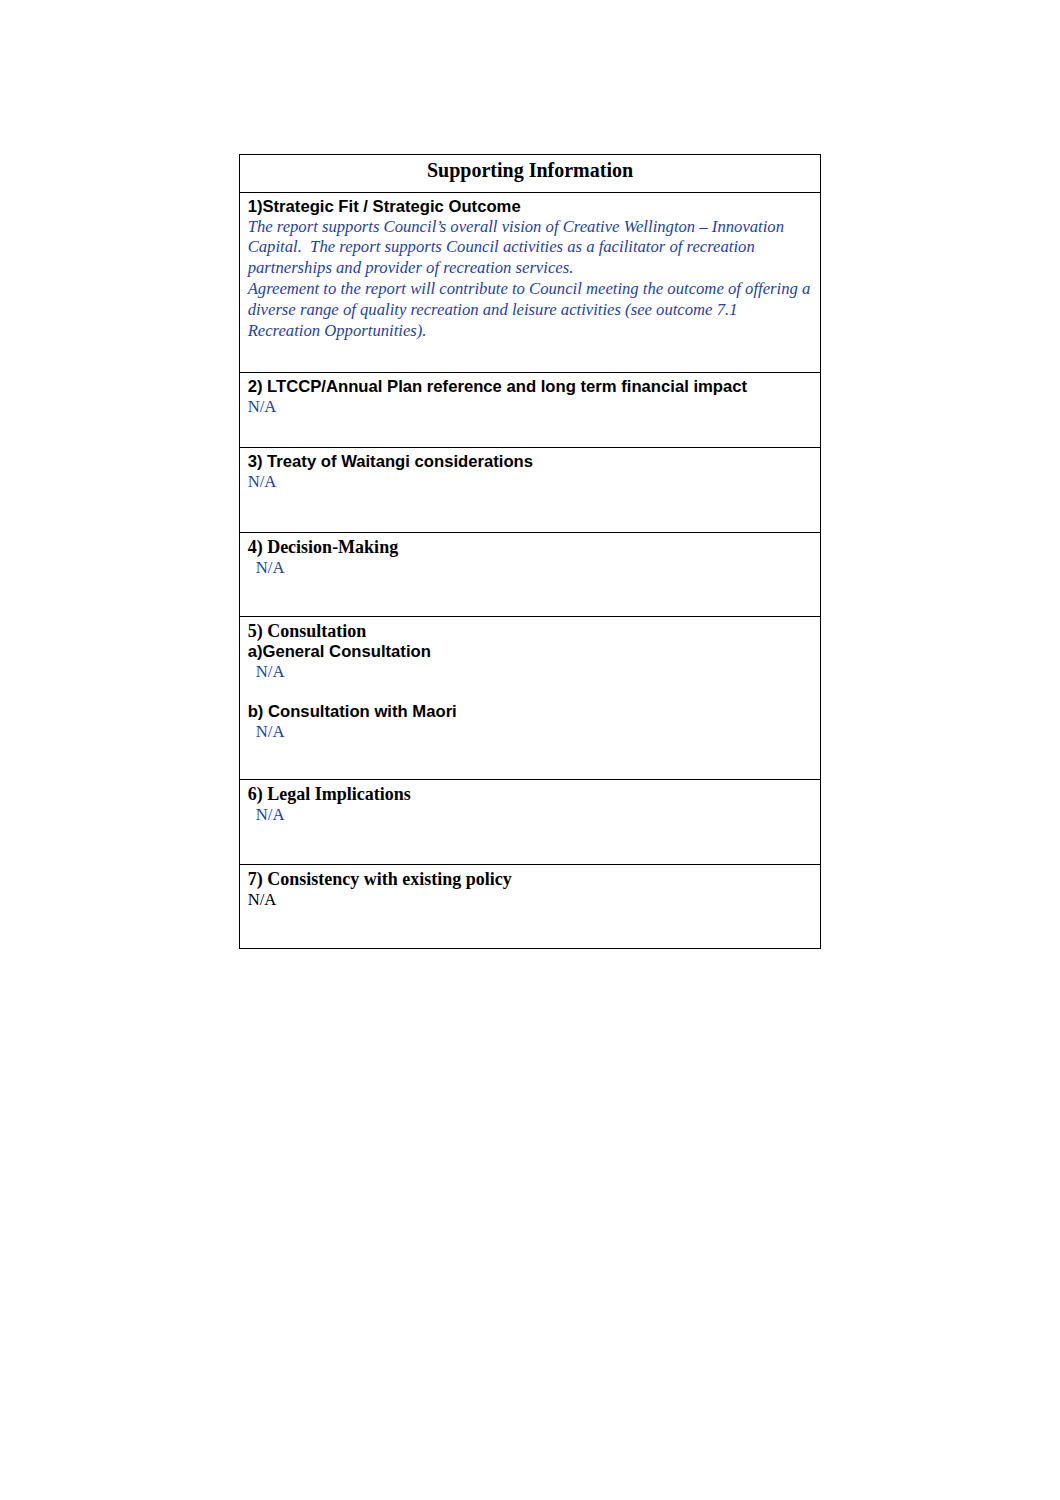| Supporting Information |
| 1) Strategic Fit / Strategic Outcome The report supports Council’s overall vision of Creative Wellington – Innovation Capital . The report supports Council activities as a facilitator of recreation partnerships and provider of recreation services. Agreement to the report will contribute to Council meeting the outcome of offering a diverse range of quality recreation and leisure activities (see outcome 7.1 Recreation Opportunities). |
| 2) LTCCP/Annual Plan reference and long term financial impact N/A |
| 3) Treaty of Waitangi considerations N/A |
| 4) Decision-Making N/A |
| 5) Consultation a) General Consultation N/A b) Consultation with Maori N/A |
| 6) Legal Implications N/A |
| 7) Consistency with existing policy N/A |